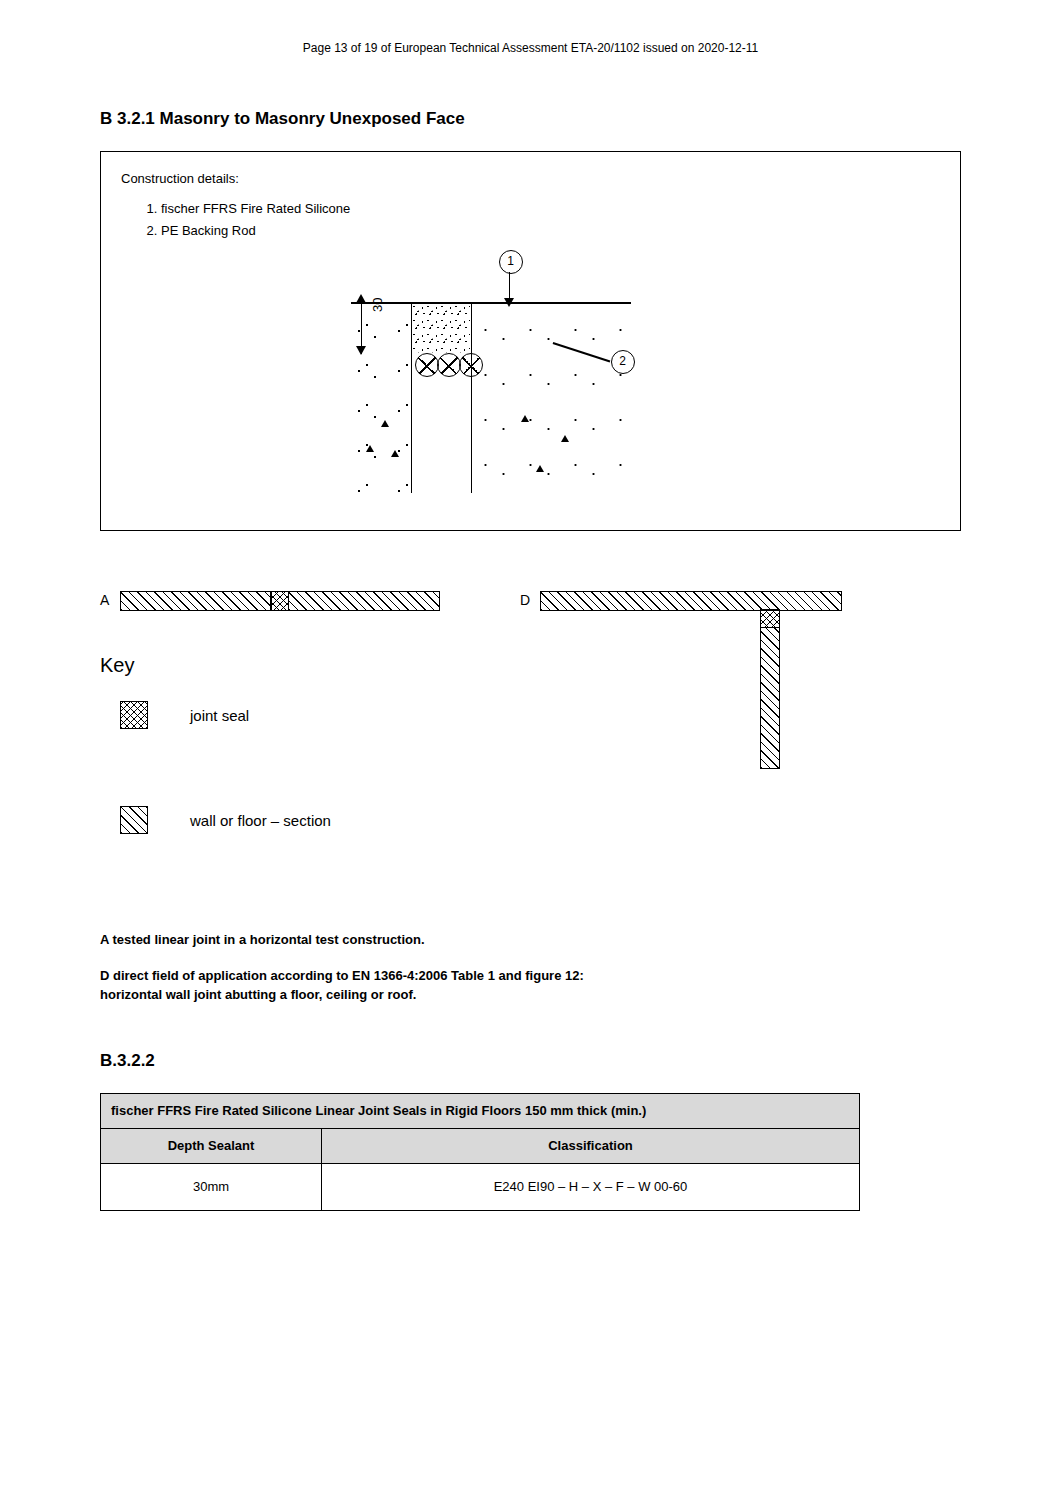Page 13 of 19 of European Technical Assessment ETA-20/1102 issued on 2020-12-11
B 3.2.1 Masonry to Masonry Unexposed Face
Construction details:
fischer FFRS Fire Rated Silicone
PE Backing Rod
30
1
2
A
D
Key
joint seal
wall or floor – section
A tested linear joint in a horizontal test construction.
D direct field of application according to EN 1366-4:2006 Table 1 and figure 12:
horizontal wall joint abutting a floor, ceiling or roof.
B.3.2.2
| fischer FFRS Fire Rated Silicone Linear Joint Seals in Rigid Floors 150 mm thick (min.) |
| Depth Sealant | Classification |
| 30mm | E240 EI90 – H – X – F – W 00-60 |